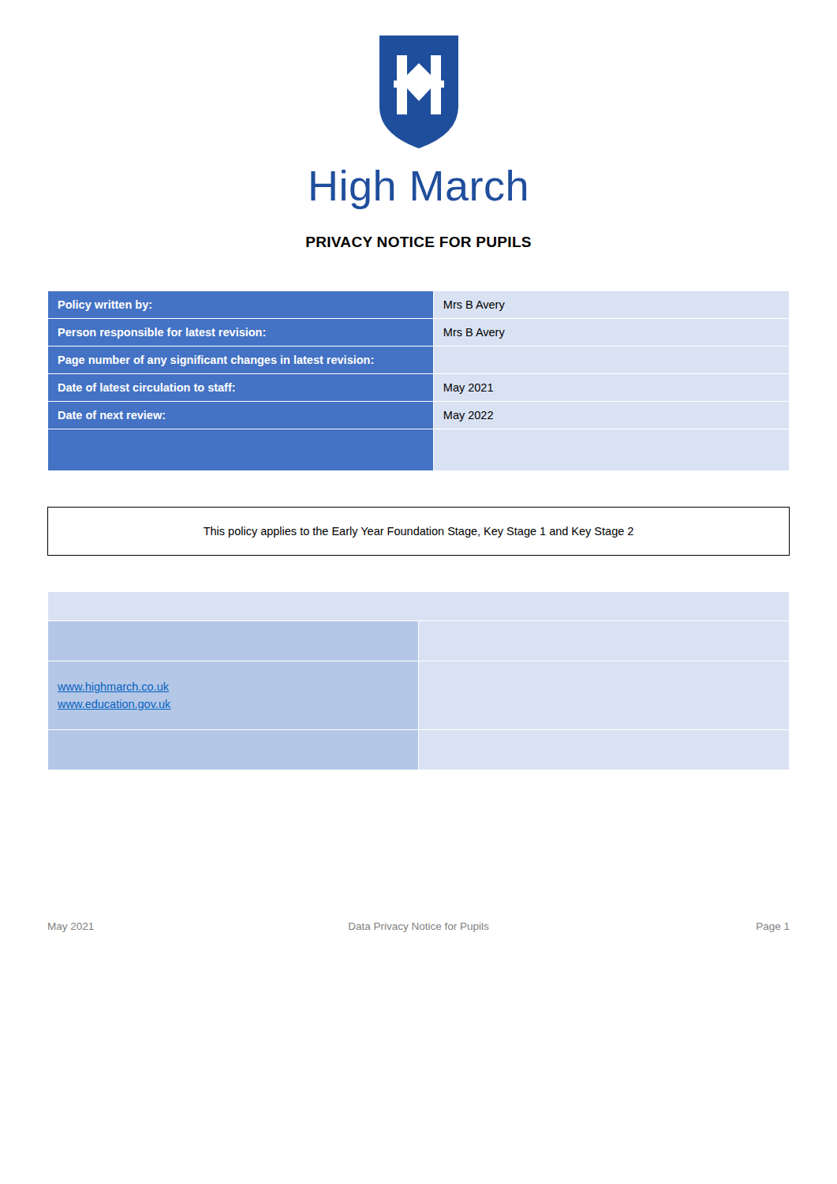High March
PRIVACY NOTICE FOR PUPILS
| Policy written by: | Mrs B Avery |
| Person responsible for latest revision: | Mrs B Avery |
| Page number of any significant changes in latest revision: | |
| Date of latest circulation to staff: | May 2021 |
| Date of next review: | May 2022 |
This policy applies to the Early Year Foundation Stage, Key Stage 1 and Key Stage 2
| Useful Websites |
| www.highmarch.co.uk www.education.gov.uk | |
May 2021 Data Privacy Notice for Pupils Page 1